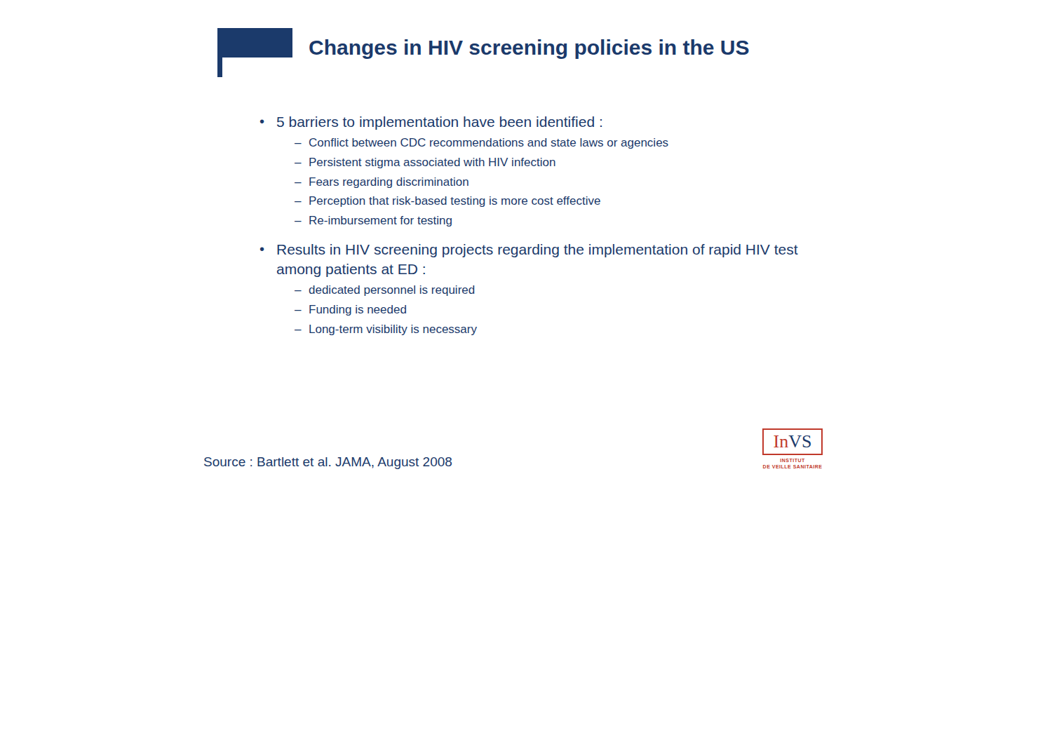Changes in HIV screening policies in the US
5 barriers to implementation have been identified :
Conflict between CDC recommendations and state laws or agencies
Persistent stigma associated with HIV infection
Fears regarding discrimination
Perception that risk-based testing is more cost effective
Re-imbursement for testing
Results in HIV screening projects regarding the implementation of rapid HIV test among patients at ED :
dedicated personnel is required
Funding is needed
Long-term visibility is necessary
Source : Bartlett et al. JAMA, August 2008
In VS
INSTITUT
DE VEILLE SANITAIRE